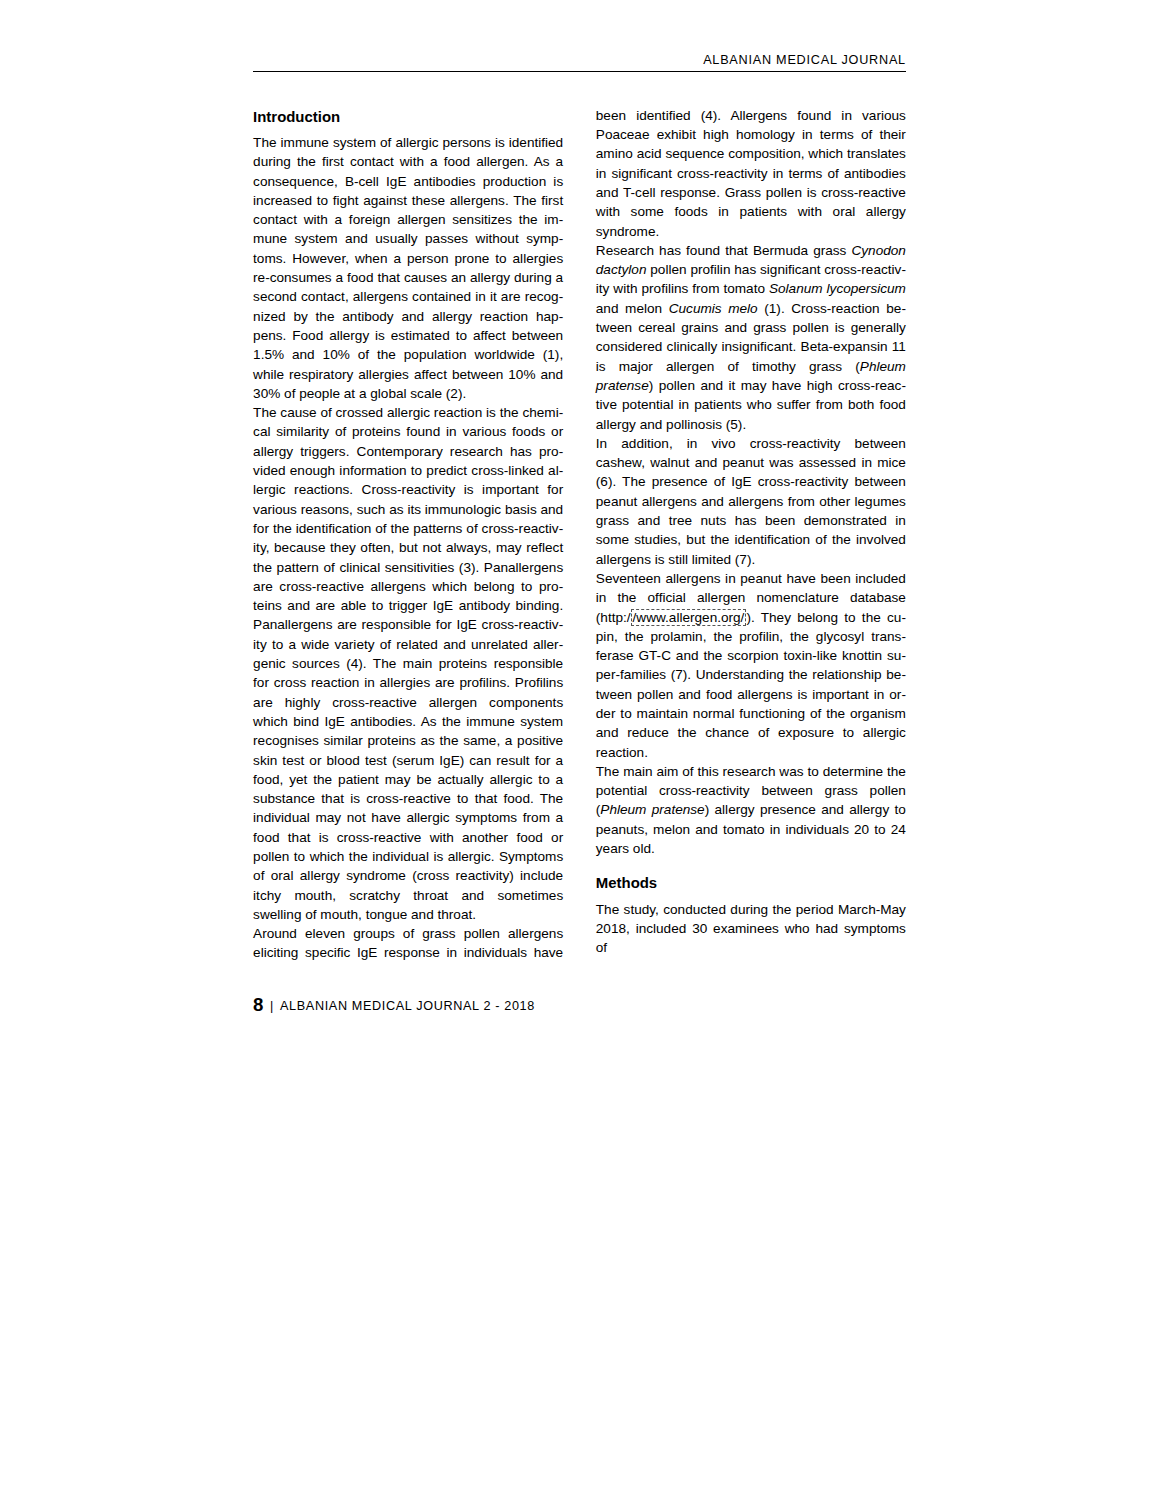ALBANIAN MEDICAL JOURNAL
Introduction
The immune system of allergic persons is identified during the first contact with a food allergen. As a consequence, B-cell IgE antibodies production is increased to fight against these allergens. The first contact with a foreign allergen sensitizes the immune system and usually passes without symptoms. However, when a person prone to allergies re-consumes a food that causes an allergy during a second contact, allergens contained in it are recognized by the antibody and allergy reaction happens. Food allergy is estimated to affect between 1.5% and 10% of the population worldwide (1), while respiratory allergies affect between 10% and 30% of people at a global scale (2).
The cause of crossed allergic reaction is the chemical similarity of proteins found in various foods or allergy triggers. Contemporary research has provided enough information to predict cross-linked allergic reactions. Cross-reactivity is important for various reasons, such as its immunologic basis and for the identification of the patterns of cross-reactivity, because they often, but not always, may reflect the pattern of clinical sensitivities (3). Panallergens are cross-reactive allergens which belong to proteins and are able to trigger IgE antibody binding. Panallergens are responsible for IgE cross-reactivity to a wide variety of related and unrelated allergenic sources (4). The main proteins responsible for cross reaction in allergies are profilins. Profilins are highly cross-reactive allergen components which bind IgE antibodies. As the immune system recognises similar proteins as the same, a positive skin test or blood test (serum IgE) can result for a food, yet the patient may be actually allergic to a substance that is cross-reactive to that food. The individual may not have allergic symptoms from a food that is cross-reactive with another food or pollen to which the individual is allergic. Symptoms of oral allergy syndrome (cross reactivity) include itchy mouth, scratchy throat and sometimes swelling of mouth, tongue and throat.
Around eleven groups of grass pollen allergens eliciting specific IgE response in individuals have been identified (4). Allergens found in various Poaceae exhibit high homology in terms of their amino acid sequence composition, which translates in significant cross-reactivity in terms of antibodies and T-cell response. Grass pollen is cross-reactive with some foods in patients with oral allergy syndrome.
Research has found that Bermuda grass Cynodon dactylon pollen profilin has significant cross-reactivity with profilins from tomato Solanum lycopersicum and melon Cucumis melo (1). Cross-reaction between cereal grains and grass pollen is generally considered clinically insignificant. Beta-expansin 11 is major allergen of timothy grass (Phleum pratense) pollen and it may have high cross-reactive potential in patients who suffer from both food allergy and pollinosis (5).
In addition, in vivo cross-reactivity between cashew, walnut and peanut was assessed in mice (6). The presence of IgE cross-reactivity between peanut allergens and allergens from other legumes grass and tree nuts has been demonstrated in some studies, but the identification of the involved allergens is still limited (7).
Seventeen allergens in peanut have been included in the official allergen nomenclature database (http://www.allergen.org/). They belong to the cupin, the prolamin, the profilin, the glycosyl transferase GT-C and the scorpion toxin-like knottin super-families (7). Understanding the relationship between pollen and food allergens is important in order to maintain normal functioning of the organism and reduce the chance of exposure to allergic reaction.
The main aim of this research was to determine the potential cross-reactivity between grass pollen (Phleum pratense) allergy presence and allergy to peanuts, melon and tomato in individuals 20 to 24 years old.
Methods
The study, conducted during the period March-May 2018, included 30 examinees who had symptoms of
8|ALBANIAN MEDICAL JOURNAL 2 - 2018